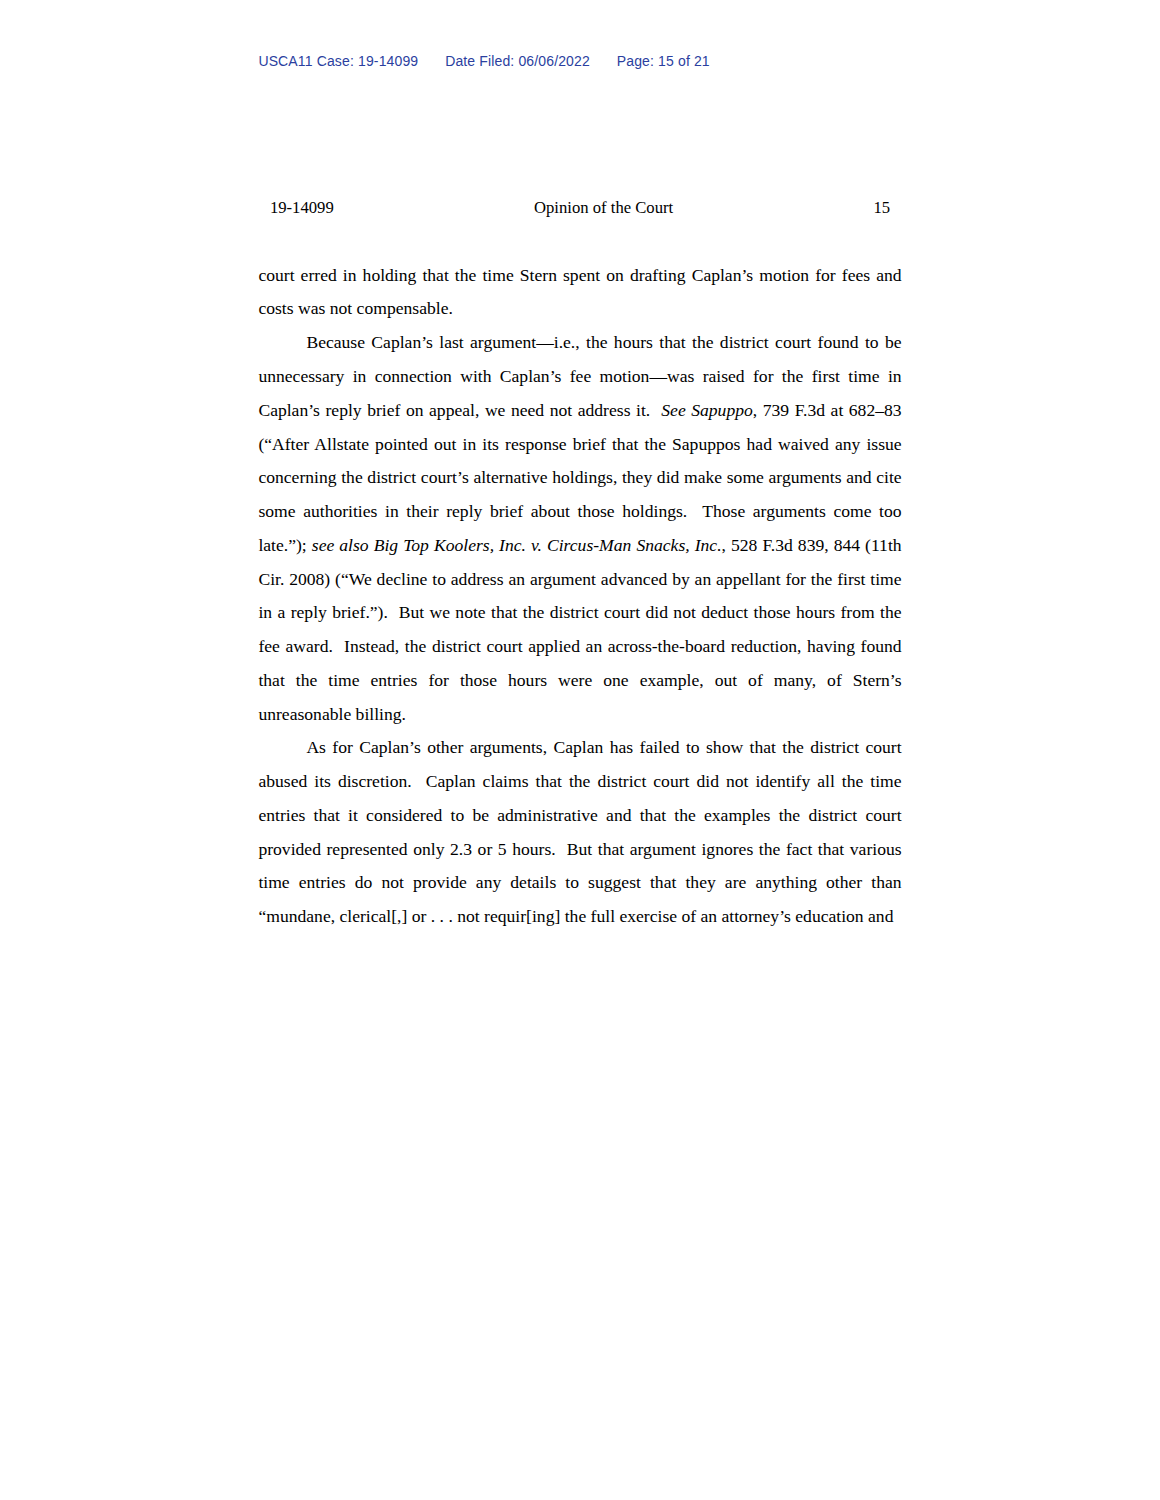USCA11 Case: 19-14099 Date Filed: 06/06/2022 Page: 15 of 21
19-14099 Opinion of the Court 15
court erred in holding that the time Stern spent on drafting Caplan’s motion for fees and costs was not compensable.
Because Caplan’s last argument—i.e., the hours that the district court found to be unnecessary in connection with Caplan’s fee motion—was raised for the first time in Caplan’s reply brief on appeal, we need not address it. See Sapuppo, 739 F.3d at 682–83 (“After Allstate pointed out in its response brief that the Sapuppos had waived any issue concerning the district court’s alternative holdings, they did make some arguments and cite some authorities in their reply brief about those holdings. Those arguments come too late.”); see also Big Top Koolers, Inc. v. Circus-Man Snacks, Inc., 528 F.3d 839, 844 (11th Cir. 2008) (“We decline to address an argument advanced by an appellant for the first time in a reply brief.”). But we note that the district court did not deduct those hours from the fee award. Instead, the district court applied an across-the-board reduction, having found that the time entries for those hours were one example, out of many, of Stern’s unreasonable billing.
As for Caplan’s other arguments, Caplan has failed to show that the district court abused its discretion. Caplan claims that the district court did not identify all the time entries that it considered to be administrative and that the examples the district court provided represented only 2.3 or 5 hours. But that argument ignores the fact that various time entries do not provide any details to suggest that they are anything other than “mundane, clerical[,] or . . . not requir[ing] the full exercise of an attorney’s education and